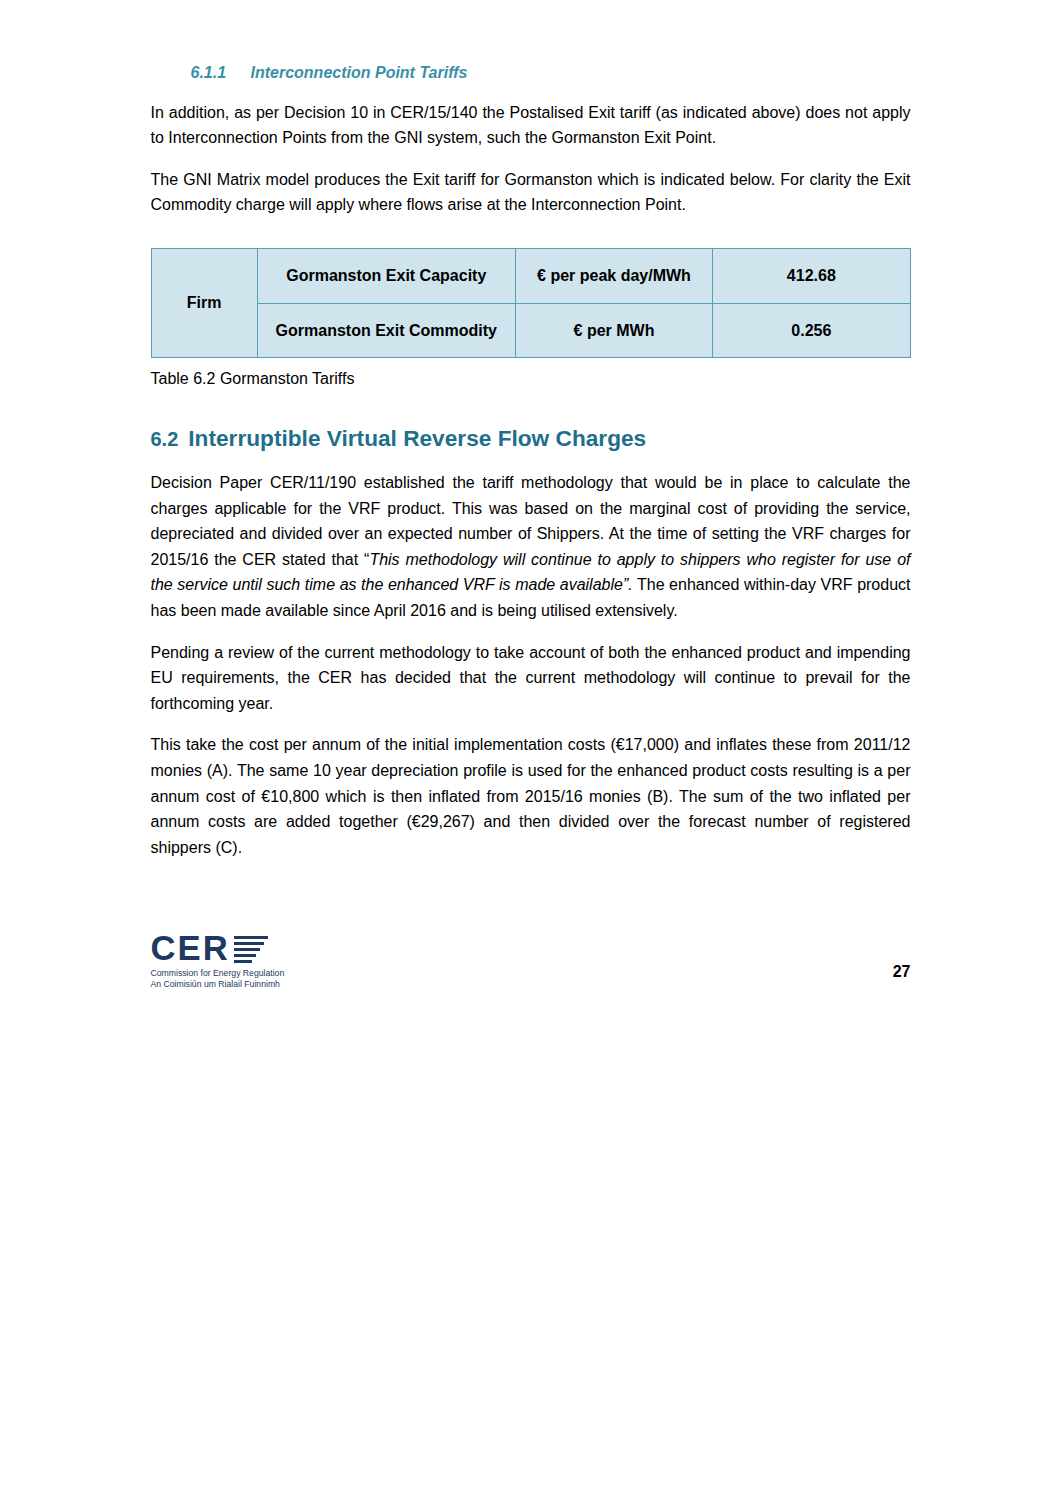6.1.1 Interconnection Point Tariffs
In addition, as per Decision 10 in CER/15/140 the Postalised Exit tariff (as indicated above) does not apply to Interconnection Points from the GNI system, such the Gormanston Exit Point.
The GNI Matrix model produces the Exit tariff for Gormanston which is indicated below. For clarity the Exit Commodity charge will apply where flows arise at the Interconnection Point.
| Firm | Gormanston Exit Capacity | € per peak day/MWh | 412.68 |
| Gormanston Exit Commodity | € per MWh | 0.256 |
Table 6.2 Gormanston Tariffs
6.2 Interruptible Virtual Reverse Flow Charges
Decision Paper CER/11/190 established the tariff methodology that would be in place to calculate the charges applicable for the VRF product. This was based on the marginal cost of providing the service, depreciated and divided over an expected number of Shippers. At the time of setting the VRF charges for 2015/16 the CER stated that “This methodology will continue to apply to shippers who register for use of the service until such time as the enhanced VRF is made available”. The enhanced within-day VRF product has been made available since April 2016 and is being utilised extensively.
Pending a review of the current methodology to take account of both the enhanced product and impending EU requirements, the CER has decided that the current methodology will continue to prevail for the forthcoming year.
This take the cost per annum of the initial implementation costs (€17,000) and inflates these from 2011/12 monies (A). The same 10 year depreciation profile is used for the enhanced product costs resulting is a per annum cost of €10,800 which is then inflated from 2015/16 monies (B). The sum of the two inflated per annum costs are added together (€29,267) and then divided over the forecast number of registered shippers (C).
CER
Commission for Energy Regulation
An Coimisiún um Rialail Fuinnimh
27